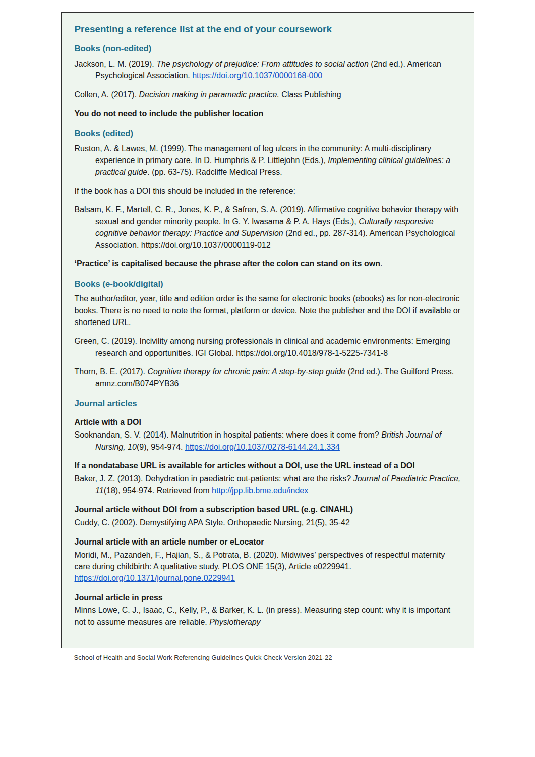Presenting a reference list at the end of your coursework
Books (non-edited)
Jackson, L. M. (2019). The psychology of prejudice: From attitudes to social action (2nd ed.). American Psychological Association. https://doi.org/10.1037/0000168-000
Collen, A. (2017). Decision making in paramedic practice. Class Publishing
You do not need to include the publisher location
Books (edited)
Ruston, A. & Lawes, M. (1999). The management of leg ulcers in the community: A multi-disciplinary experience in primary care. In D. Humphris & P. Littlejohn (Eds.), Implementing clinical guidelines: a practical guide. (pp. 63-75). Radcliffe Medical Press.
If the book has a DOI this should be included in the reference:
Balsam, K. F., Martell, C. R., Jones, K. P., & Safren, S. A. (2019). Affirmative cognitive behavior therapy with sexual and gender minority people. In G. Y. Iwasama & P. A. Hays (Eds.), Culturally responsive cognitive behavior therapy: Practice and Supervision (2nd ed., pp. 287-314). American Psychological Association. https://doi.org/10.1037/0000119-012
‘Practice’ is capitalised because the phrase after the colon can stand on its own.
Books (e-book/digital)
The author/editor, year, title and edition order is the same for electronic books (ebooks) as for non-electronic books. There is no need to note the format, platform or device. Note the publisher and the DOI if available or shortened URL.
Green, C. (2019). Incivility among nursing professionals in clinical and academic environments: Emerging research and opportunities. IGI Global. https://doi.org/10.4018/978-1-5225-7341-8
Thorn, B. E. (2017). Cognitive therapy for chronic pain: A step-by-step guide (2nd ed.). The Guilford Press. amnz.com/B074PYB36
Journal articles
Article with a DOI
Sooknandan, S. V. (2014). Malnutrition in hospital patients: where does it come from? British Journal of Nursing, 10(9), 954-974. https://doi.org/10.1037/0278-6144.24.1.334
If a nondatabase URL is available for articles without a DOI, use the URL instead of a DOI
Baker, J. Z. (2013). Dehydration in paediatric out-patients: what are the risks? Journal of Paediatric Practice, 11(18), 954-974. Retrieved from http://jpp.lib.bme.edu/index
Journal article without DOI from a subscription based URL (e.g. CINAHL)
Cuddy, C. (2002). Demystifying APA Style. Orthopaedic Nursing, 21(5), 35-42
Journal article with an article number or eLocator
Moridi, M., Pazandeh, F., Hajian, S., & Potrata, B. (2020). Midwives’ perspectives of respectful maternity care during childbirth: A qualitative study. PLOS ONE 15(3), Article e0229941. https://doi.org/10.1371/journal.pone.0229941
Journal article in press
Minns Lowe, C. J., Isaac, C., Kelly, P., & Barker, K. L. (in press). Measuring step count: why it is important not to assume measures are reliable. Physiotherapy
School of Health and Social Work Referencing Guidelines Quick Check Version 2021-22